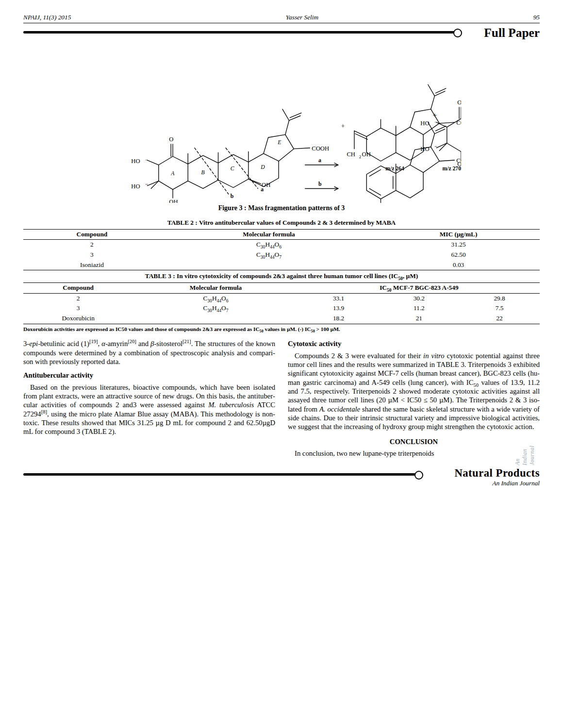NPAIJ, 11(3) 2015 Yasser Selim 95
Full Paper
COOH O HO ,, HO ''' OH OH A B C D E a b a b COOH CH 2 OH + m/z 264 + HO ,, HO ''' OH OH O + m/z 270 COOH CH 2 OH + m/z 288
Figure 3 : Mass fragmentation patterns of 3
TABLE 2 : Vitro antitubercular values of Compounds 2 & 3 determined by MABA
| Compound | Molecular formula | MIC (µg/mL) |
| --- | --- | --- |
| 2 | C 30 H 44 O 6 | 31.25 |
| 3 | C 30 H 44 O 7 | 62.50 |
| Isoniazid | | 0.03 |
TABLE 3 : In vitro cytotoxicity of compounds 2&3 against three human tumor cell lines (IC 50 , µM)
| Compound | Molecular formula | IC 50 MCF-7 BGC-823 A-549 |
| --- | --- | --- |
| 2 | C 30 H 44 O 6 | 33.1 | 30.2 | 29.8 |
| 3 | C 30 H 44 O 7 | 13.9 | 11.2 | 7.5 |
| Doxorubicin | | 18.2 | 21 | 22 |
Doxorubicin activities are expressed as IC50 values and those of compounds 2&3 are expressed as IC50 values in µM. (-) IC50 > 100 µM.
3-epi-betulinic acid (1)[19], α-amyrin[20] and β-sitosterol[21]. The structures of the known compounds were determined by a combination of spectroscopic analysis and comparison with previously reported data.
Antitubercular activity
Based on the previous literatures, bioactive compounds, which have been isolated from plant extracts, were an attractive source of new drugs. On this basis, the antitubercular activities of compounds 2 and3 were assessed against M. tuberculosis ATCC 27294[8], using the micro plate Alamar Blue assay (MABA). This methodology is non-toxic. These results showed that MICs 31.25 µg D mL for compound 2 and 62.50µgD mL for compound 3 (TABLE 2).
Cytotoxic activity
Compounds 2 & 3 were evaluated for their in vitro cytotoxic potential against three tumor cell lines and the results were summarized in TABLE 3. Triterpenoids 3 exhibited significant cytotoxicity against MCF-7 cells (human breast cancer), BGC-823 cells (human gastric carcinoma) and A-549 cells (lung cancer), with IC50 values of 13.9, 11.2 and 7.5, respectively. Triterpenoids 2 showed moderate cytotoxic activities against all assayed three tumor cell lines (20 µM < IC50 ≤ 50 µM). The Triterpenoids 2 & 3 isolated from A. occidentale shared the same basic skeletal structure with a wide variety of side chains. Due to their intrinsic structural variety and impressive biological activities, we suggest that the increasing of hydroxy group might strengthen the cytotoxic action.
CONCLUSION
In conclusion, two new lupane-type triterpenoids
Natural Products
An Indian Journal
An Indian Journal